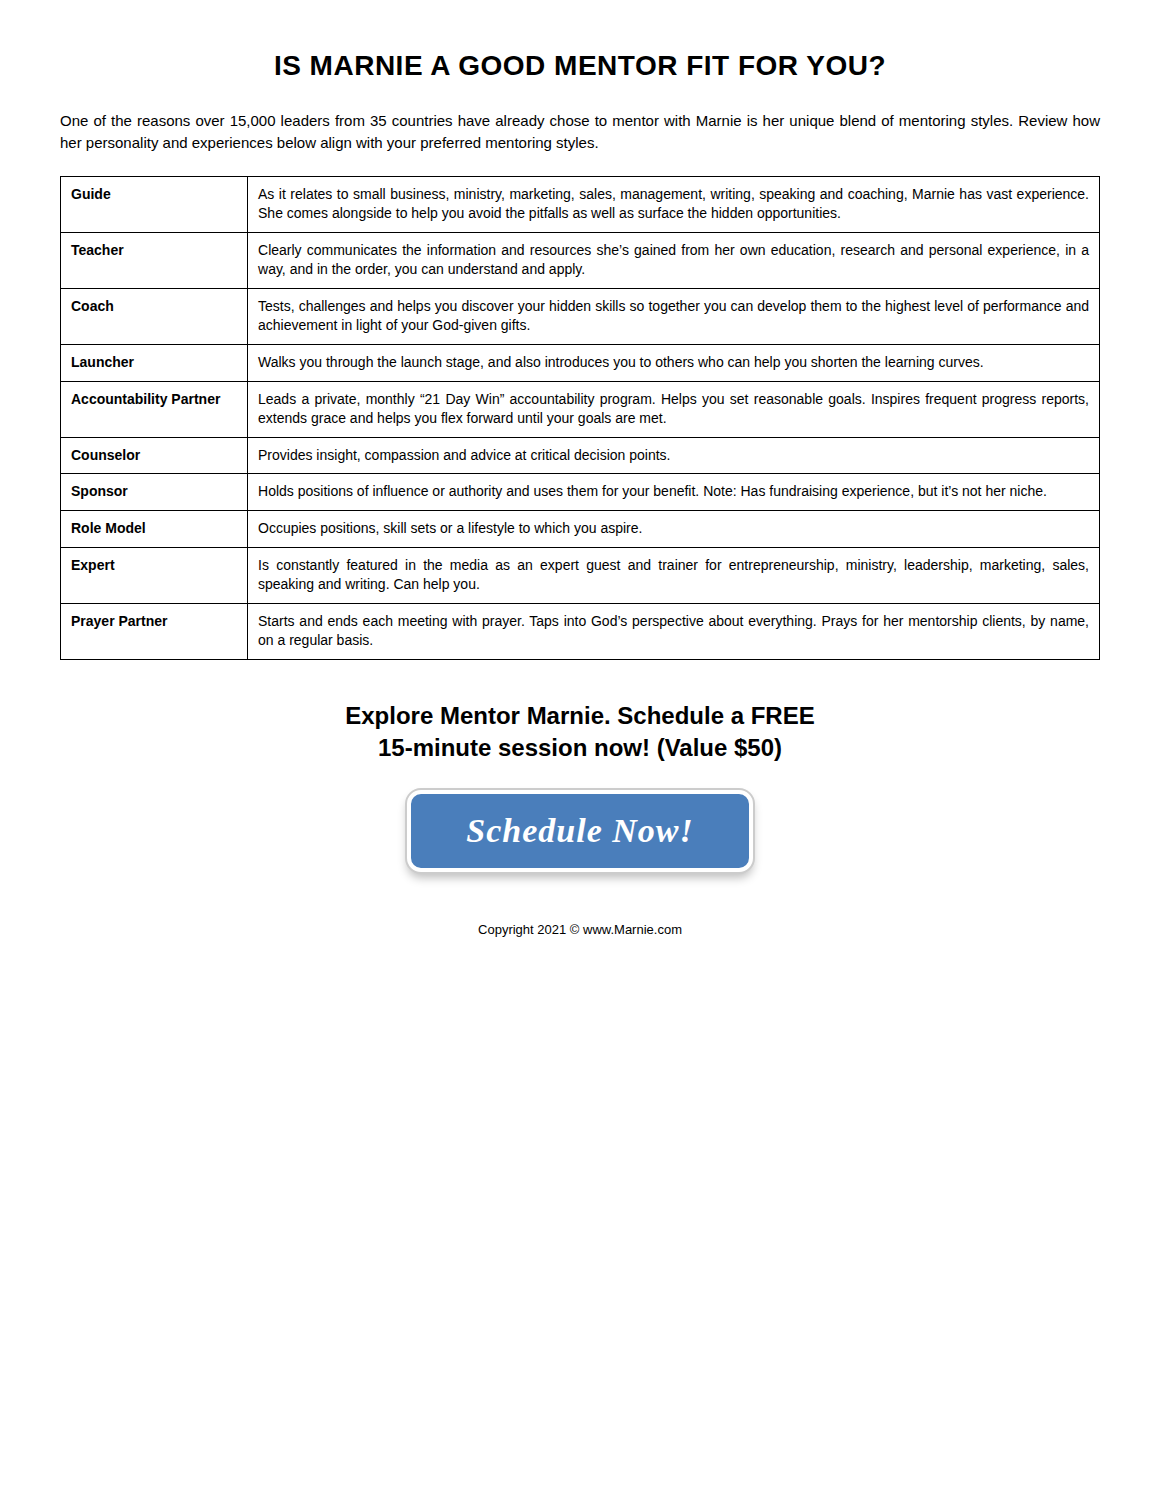IS MARNIE A GOOD MENTOR FIT FOR YOU?
One of the reasons over 15,000 leaders from 35 countries have already chose to mentor with Marnie is her unique blend of mentoring styles. Review how her personality and experiences below align with your preferred mentoring styles.
| Guide | As it relates to small business, ministry, marketing, sales, management, writing, speaking and coaching, Marnie has vast experience. She comes alongside to help you avoid the pitfalls as well as surface the hidden opportunities. |
| Teacher | Clearly communicates the information and resources she’s gained from her own education, research and personal experience, in a way, and in the order, you can understand and apply. |
| Coach | Tests, challenges and helps you discover your hidden skills so together you can develop them to the highest level of performance and achievement in light of your God-given gifts. |
| Launcher | Walks you through the launch stage, and also introduces you to others who can help you shorten the learning curves. |
| Accountability Partner | Leads a private, monthly “21 Day Win” accountability program. Helps you set reasonable goals. Inspires frequent progress reports, extends grace and helps you flex forward until your goals are met. |
| Counselor | Provides insight, compassion and advice at critical decision points. |
| Sponsor | Holds positions of influence or authority and uses them for your benefit. Note: Has fundraising experience, but it’s not her niche. |
| Role Model | Occupies positions, skill sets or a lifestyle to which you aspire. |
| Expert | Is constantly featured in the media as an expert guest and trainer for entrepreneurship, ministry, leadership, marketing, sales, speaking and writing. Can help you. |
| Prayer Partner | Starts and ends each meeting with prayer. Taps into God’s perspective about everything. Prays for her mentorship clients, by name, on a regular basis. |
Explore Mentor Marnie. Schedule a FREE
15-minute session now! (Value $50)
Schedule Now!
Copyright 2021 © www.Marnie.com